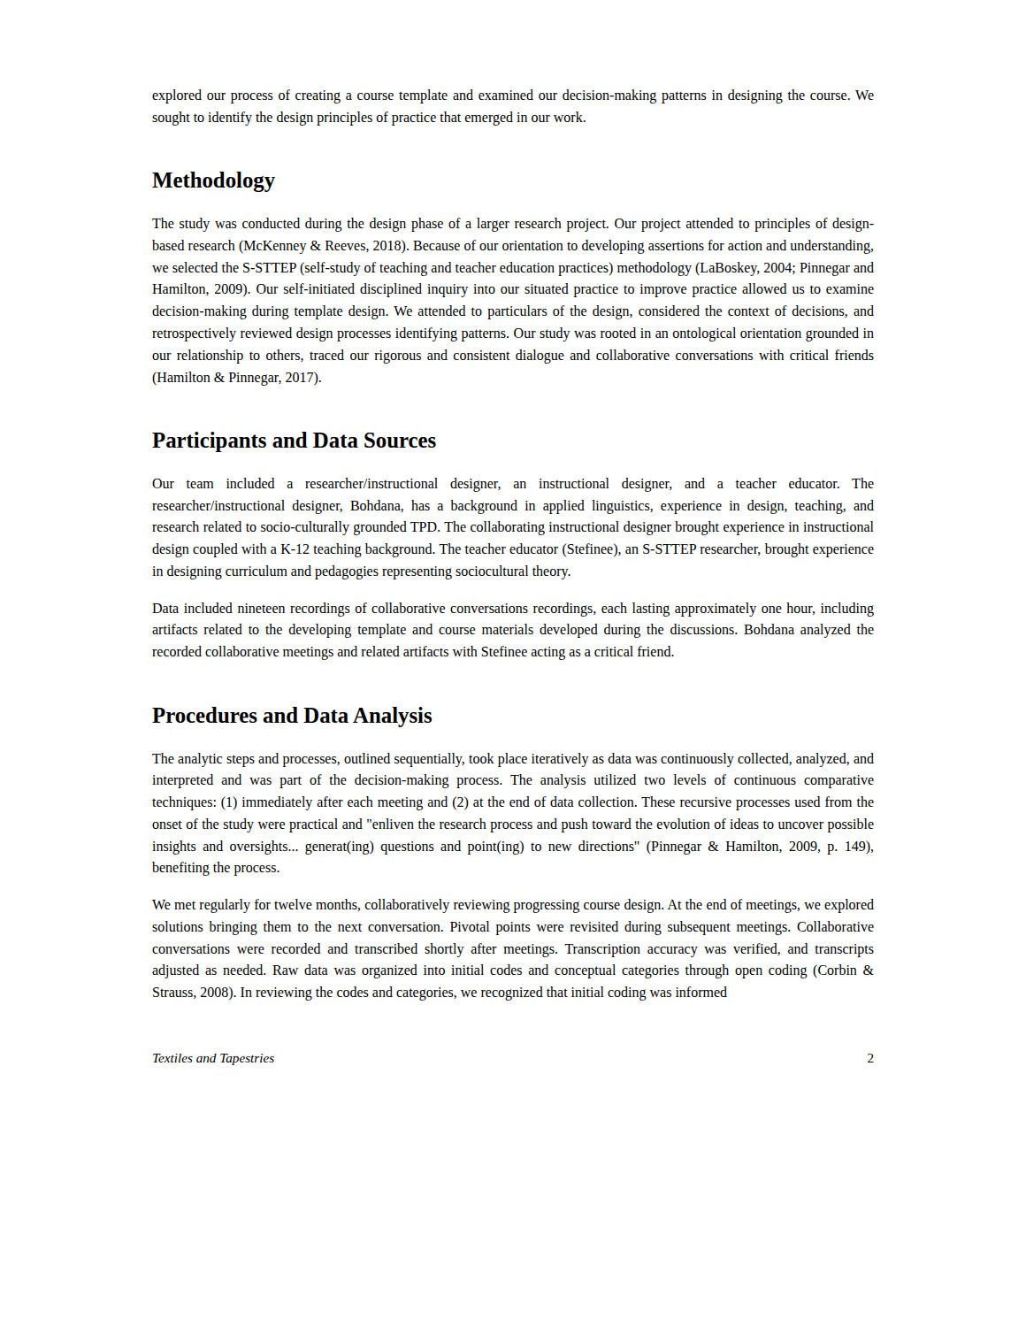explored our process of creating a course template and examined our decision-making patterns in designing the course. We sought to identify the design principles of practice that emerged in our work.
Methodology
The study was conducted during the design phase of a larger research project. Our project attended to principles of design-based research (McKenney & Reeves, 2018). Because of our orientation to developing assertions for action and understanding, we selected the S-STTEP (self-study of teaching and teacher education practices) methodology (LaBoskey, 2004; Pinnegar and Hamilton, 2009). Our self-initiated disciplined inquiry into our situated practice to improve practice allowed us to examine decision-making during template design. We attended to particulars of the design, considered the context of decisions, and retrospectively reviewed design processes identifying patterns. Our study was rooted in an ontological orientation grounded in our relationship to others, traced our rigorous and consistent dialogue and collaborative conversations with critical friends (Hamilton & Pinnegar, 2017).
Participants and Data Sources
Our team included a researcher/instructional designer, an instructional designer, and a teacher educator. The researcher/instructional designer, Bohdana, has a background in applied linguistics, experience in design, teaching, and research related to socio-culturally grounded TPD. The collaborating instructional designer brought experience in instructional design coupled with a K-12 teaching background. The teacher educator (Stefinee), an S-STTEP researcher, brought experience in designing curriculum and pedagogies representing sociocultural theory.
Data included nineteen recordings of collaborative conversations recordings, each lasting approximately one hour, including artifacts related to the developing template and course materials developed during the discussions. Bohdana analyzed the recorded collaborative meetings and related artifacts with Stefinee acting as a critical friend.
Procedures and Data Analysis
The analytic steps and processes, outlined sequentially, took place iteratively as data was continuously collected, analyzed, and interpreted and was part of the decision-making process. The analysis utilized two levels of continuous comparative techniques: (1) immediately after each meeting and (2) at the end of data collection. These recursive processes used from the onset of the study were practical and "enliven the research process and push toward the evolution of ideas to uncover possible insights and oversights... generat(ing) questions and point(ing) to new directions" (Pinnegar & Hamilton, 2009, p. 149), benefiting the process.
We met regularly for twelve months, collaboratively reviewing progressing course design. At the end of meetings, we explored solutions bringing them to the next conversation. Pivotal points were revisited during subsequent meetings. Collaborative conversations were recorded and transcribed shortly after meetings. Transcription accuracy was verified, and transcripts adjusted as needed. Raw data was organized into initial codes and conceptual categories through open coding (Corbin & Strauss, 2008). In reviewing the codes and categories, we recognized that initial coding was informed
Textiles and Tapestries 2